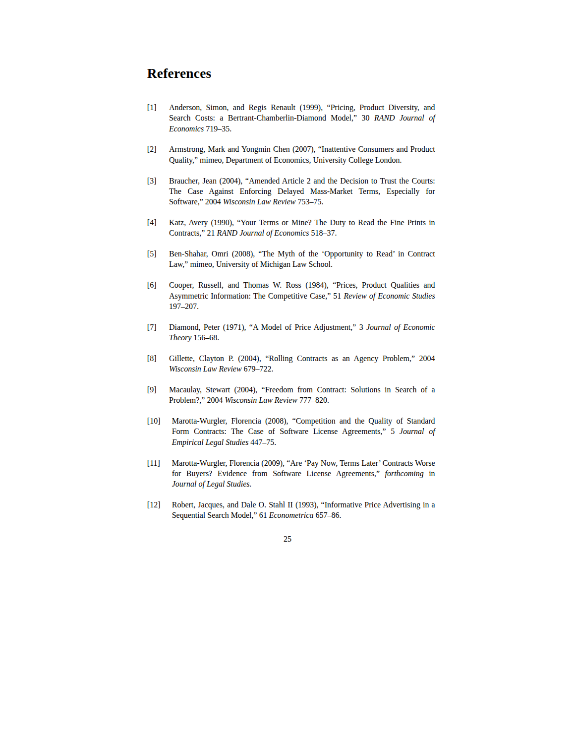References
[1] Anderson, Simon, and Regis Renault (1999), “Pricing, Product Diversity, and Search Costs: a Bertrant-Chamberlin-Diamond Model,” 30 RAND Journal of Economics 719–35.
[2] Armstrong, Mark and Yongmin Chen (2007), “Inattentive Consumers and Product Quality,” mimeo, Department of Economics, University College London.
[3] Braucher, Jean (2004), “Amended Article 2 and the Decision to Trust the Courts: The Case Against Enforcing Delayed Mass-Market Terms, Especially for Software,” 2004 Wisconsin Law Review 753–75.
[4] Katz, Avery (1990), “Your Terms or Mine? The Duty to Read the Fine Prints in Contracts,” 21 RAND Journal of Economics 518–37.
[5] Ben-Shahar, Omri (2008), “The Myth of the ‘Opportunity to Read’ in Contract Law,” mimeo, University of Michigan Law School.
[6] Cooper, Russell, and Thomas W. Ross (1984), “Prices, Product Qualities and Asymmetric Information: The Competitive Case,” 51 Review of Economic Studies 197–207.
[7] Diamond, Peter (1971), “A Model of Price Adjustment,” 3 Journal of Economic Theory 156–68.
[8] Gillette, Clayton P. (2004), “Rolling Contracts as an Agency Problem,” 2004 Wisconsin Law Review 679–722.
[9] Macaulay, Stewart (2004), “Freedom from Contract: Solutions in Search of a Problem?,” 2004 Wisconsin Law Review 777–820.
[10] Marotta-Wurgler, Florencia (2008), “Competition and the Quality of Standard Form Contracts: The Case of Software License Agreements,” 5 Journal of Empirical Legal Studies 447–75.
[11] Marotta-Wurgler, Florencia (2009), “Are ‘Pay Now, Terms Later’ Contracts Worse for Buyers? Evidence from Software License Agreements,” forthcoming in Journal of Legal Studies.
[12] Robert, Jacques, and Dale O. Stahl II (1993), “Informative Price Advertising in a Sequential Search Model,” 61 Econometrica 657–86.
25